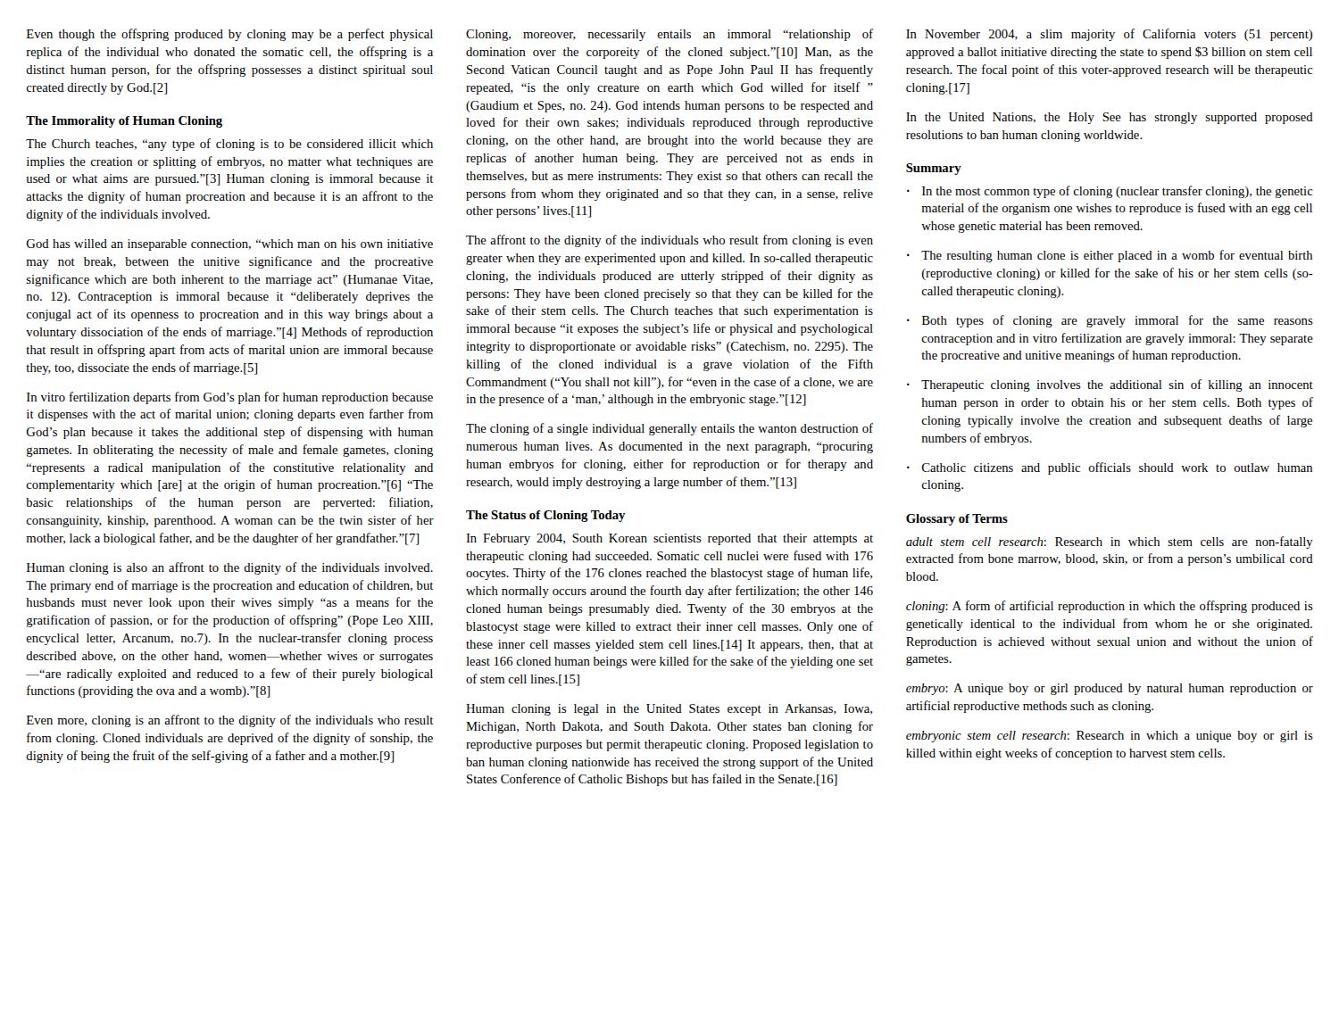Even though the offspring produced by cloning may be a perfect physical replica of the individual who donated the somatic cell, the offspring is a distinct human person, for the offspring possesses a distinct spiritual soul created directly by God.[2]
The Immorality of Human Cloning
The Church teaches, “any type of cloning is to be considered illicit which implies the creation or splitting of embryos, no matter what techniques are used or what aims are pursued.”[3] Human cloning is immoral because it attacks the dignity of human procreation and because it is an affront to the dignity of the individuals involved.
God has willed an inseparable connection, “which man on his own initiative may not break, between the unitive significance and the procreative significance which are both inherent to the marriage act” (Humanae Vitae, no. 12). Contraception is immoral because it “deliberately deprives the conjugal act of its openness to procreation and in this way brings about a voluntary dissociation of the ends of marriage.”[4] Methods of reproduction that result in offspring apart from acts of marital union are immoral because they, too, dissociate the ends of marriage.[5]
In vitro fertilization departs from God’s plan for human reproduction because it dispenses with the act of marital union; cloning departs even farther from God’s plan because it takes the additional step of dispensing with human gametes. In obliterating the necessity of male and female gametes, cloning “represents a radical manipulation of the constitutive relationality and complementarity which [are] at the origin of human procreation.”[6] “The basic relationships of the human person are perverted: filiation, consanguinity, kinship, parenthood. A woman can be the twin sister of her mother, lack a biological father, and be the daughter of her grandfather.”[7]
Human cloning is also an affront to the dignity of the individuals involved. The primary end of marriage is the procreation and education of children, but husbands must never look upon their wives simply “as a means for the gratification of passion, or for the production of offspring” (Pope Leo XIII, encyclical letter, Arcanum, no.7). In the nuclear-transfer cloning process described above, on the other hand, women—whether wives or surrogates—“are radically exploited and reduced to a few of their purely biological functions (providing the ova and a womb).”[8]
Even more, cloning is an affront to the dignity of the individuals who result from cloning. Cloned individuals are deprived of the dignity of sonship, the dignity of being the fruit of the self-giving of a father and a mother.[9]
Cloning, moreover, necessarily entails an immoral “relationship of domination over the corporeity of the cloned subject.”[10] Man, as the Second Vatican Council taught and as Pope John Paul II has frequently repeated, “is the only creature on earth which God willed for itself ” (Gaudium et Spes, no. 24). God intends human persons to be respected and loved for their own sakes; individuals reproduced through reproductive cloning, on the other hand, are brought into the world because they are replicas of another human being. They are perceived not as ends in themselves, but as mere instruments: They exist so that others can recall the persons from whom they originated and so that they can, in a sense, relive other persons’ lives.[11]
The affront to the dignity of the individuals who result from cloning is even greater when they are experimented upon and killed. In so-called therapeutic cloning, the individuals produced are utterly stripped of their dignity as persons: They have been cloned precisely so that they can be killed for the sake of their stem cells. The Church teaches that such experimentation is immoral because “it exposes the subject’s life or physical and psychological integrity to disproportionate or avoidable risks” (Catechism, no. 2295). The killing of the cloned individual is a grave violation of the Fifth Commandment (“You shall not kill”), for “even in the case of a clone, we are in the presence of a ‘man,’ although in the embryonic stage.”[12]
The cloning of a single individual generally entails the wanton destruction of numerous human lives. As documented in the next paragraph, “procuring human embryos for cloning, either for reproduction or for therapy and research, would imply destroying a large number of them.”[13]
The Status of Cloning Today
In February 2004, South Korean scientists reported that their attempts at therapeutic cloning had succeeded. Somatic cell nuclei were fused with 176 oocytes. Thirty of the 176 clones reached the blastocyst stage of human life, which normally occurs around the fourth day after fertilization; the other 146 cloned human beings presumably died. Twenty of the 30 embryos at the blastocyst stage were killed to extract their inner cell masses. Only one of these inner cell masses yielded stem cell lines.[14] It appears, then, that at least 166 cloned human beings were killed for the sake of the yielding one set of stem cell lines.[15]
Human cloning is legal in the United States except in Arkansas, Iowa, Michigan, North Dakota, and South Dakota. Other states ban cloning for reproductive purposes but permit therapeutic cloning. Proposed legislation to ban human cloning nationwide has received the strong support of the United States Conference of Catholic Bishops but has failed in the Senate.[16]
In November 2004, a slim majority of California voters (51 percent) approved a ballot initiative directing the state to spend $3 billion on stem cell research. The focal point of this voter-approved research will be therapeutic cloning.[17]
In the United Nations, the Holy See has strongly supported proposed resolutions to ban human cloning worldwide.
Summary
In the most common type of cloning (nuclear transfer cloning), the genetic material of the organism one wishes to reproduce is fused with an egg cell whose genetic material has been removed.
The resulting human clone is either placed in a womb for eventual birth (reproductive cloning) or killed for the sake of his or her stem cells (so-called therapeutic cloning).
Both types of cloning are gravely immoral for the same reasons contraception and in vitro fertilization are gravely immoral: They separate the procreative and unitive meanings of human reproduction.
Therapeutic cloning involves the additional sin of killing an innocent human person in order to obtain his or her stem cells. Both types of cloning typically involve the creation and subsequent deaths of large numbers of embryos.
Catholic citizens and public officials should work to outlaw human cloning.
Glossary of Terms
adult stem cell research: Research in which stem cells are non-fatally extracted from bone marrow, blood, skin, or from a person’s umbilical cord blood.
cloning: A form of artificial reproduction in which the offspring produced is genetically identical to the individual from whom he or she originated. Reproduction is achieved without sexual union and without the union of gametes.
embryo: A unique boy or girl produced by natural human reproduction or artificial reproductive methods such as cloning.
embryonic stem cell research: Research in which a unique boy or girl is killed within eight weeks of conception to harvest stem cells.